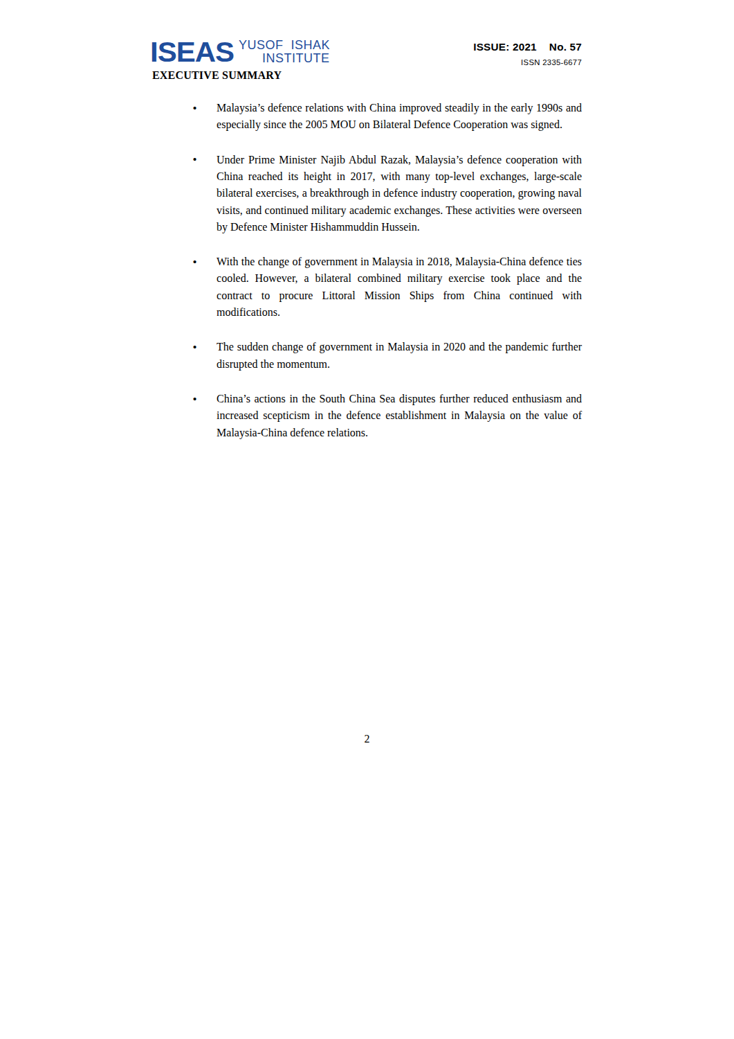ISEAS YUSOF ISHAK INSTITUTE
ISSUE: 2021No. 57
ISSN 2335-6677
EXECUTIVE SUMMARY
Malaysia’s defence relations with China improved steadily in the early 1990s and especially since the 2005 MOU on Bilateral Defence Cooperation was signed.
Under Prime Minister Najib Abdul Razak, Malaysia’s defence cooperation with China reached its height in 2017, with many top-level exchanges, large-scale bilateral exercises, a breakthrough in defence industry cooperation, growing naval visits, and continued military academic exchanges. These activities were overseen by Defence Minister Hishammuddin Hussein.
With the change of government in Malaysia in 2018, Malaysia-China defence ties cooled. However, a bilateral combined military exercise took place and the contract to procure Littoral Mission Ships from China continued with modifications.
The sudden change of government in Malaysia in 2020 and the pandemic further disrupted the momentum.
China’s actions in the South China Sea disputes further reduced enthusiasm and increased scepticism in the defence establishment in Malaysia on the value of Malaysia-China defence relations.
2